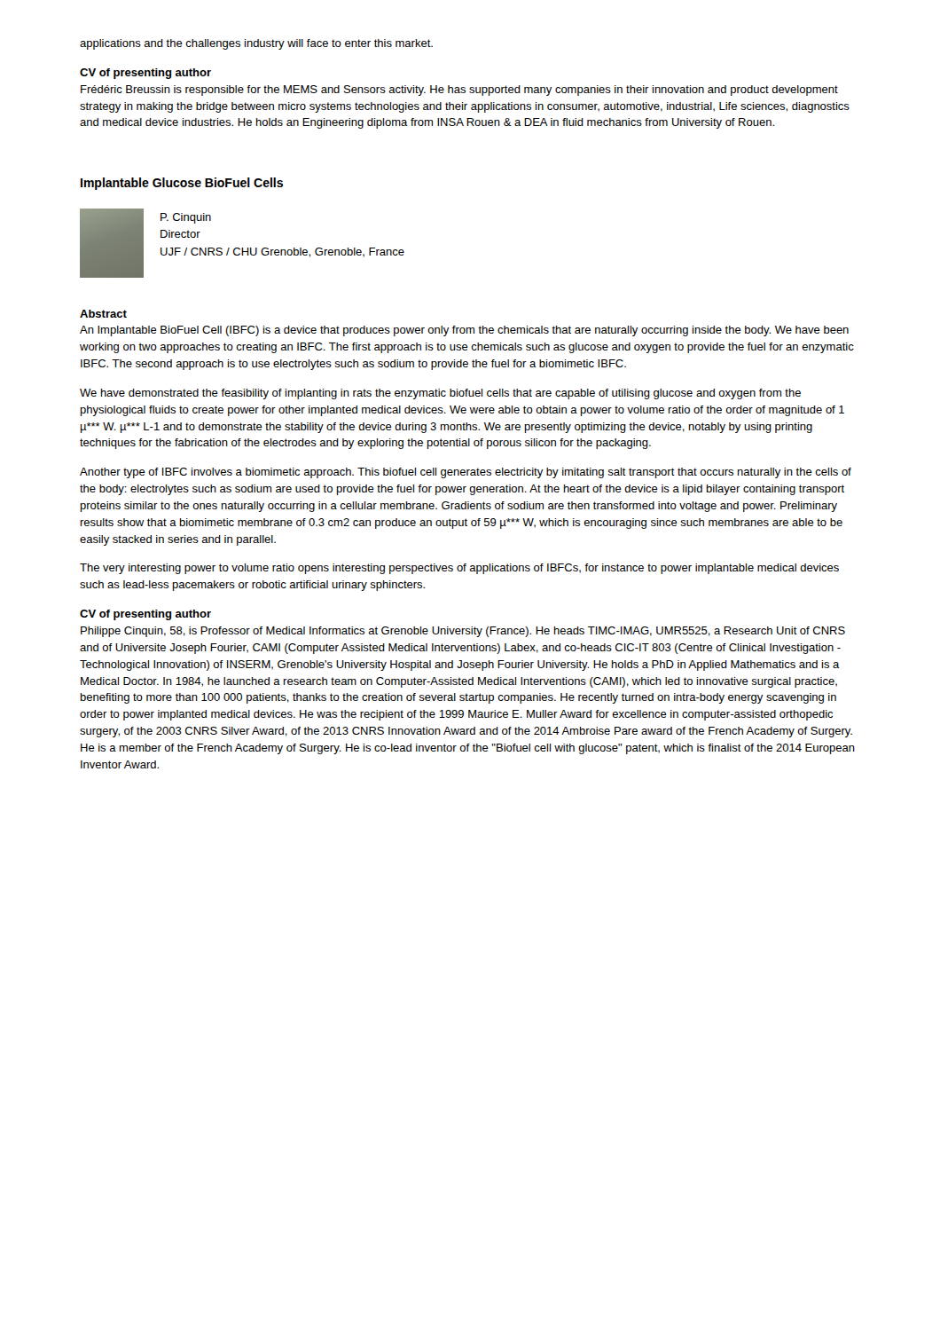applications and the challenges industry will face to enter this market.
CV of presenting author
Frédéric Breussin is responsible for the MEMS and Sensors activity. He has supported many companies in their innovation and product development strategy in making the bridge between micro systems technologies and their applications in consumer, automotive, industrial, Life sciences, diagnostics and medical device industries. He holds an Engineering diploma from INSA Rouen & a DEA in fluid mechanics from University of Rouen.
Implantable Glucose BioFuel Cells
P. Cinquin
Director
UJF / CNRS / CHU Grenoble, Grenoble, France
Abstract
An Implantable BioFuel Cell (IBFC) is a device that produces power only from the chemicals that are naturally occurring inside the body. We have been working on two approaches to creating an IBFC. The first approach is to use chemicals such as glucose and oxygen to provide the fuel for an enzymatic IBFC. The second approach is to use electrolytes such as sodium to provide the fuel for a biomimetic IBFC.
We have demonstrated the feasibility of implanting in rats the enzymatic biofuel cells that are capable of utilising glucose and oxygen from the physiological fluids to create power for other implanted medical devices. We were able to obtain a power to volume ratio of the order of magnitude of 1 µ*** W. µ*** L-1 and to demonstrate the stability of the device during 3 months. We are presently optimizing the device, notably by using printing techniques for the fabrication of the electrodes and by exploring the potential of porous silicon for the packaging.
Another type of IBFC involves a biomimetic approach. This biofuel cell generates electricity by imitating salt transport that occurs naturally in the cells of the body: electrolytes such as sodium are used to provide the fuel for power generation. At the heart of the device is a lipid bilayer containing transport proteins similar to the ones naturally occurring in a cellular membrane. Gradients of sodium are then transformed into voltage and power. Preliminary results show that a biomimetic membrane of 0.3 cm2 can produce an output of 59 µ*** W, which is encouraging since such membranes are able to be easily stacked in series and in parallel.
The very interesting power to volume ratio opens interesting perspectives of applications of IBFCs, for instance to power implantable medical devices such as lead-less pacemakers or robotic artificial urinary sphincters.
CV of presenting author
Philippe Cinquin, 58, is Professor of Medical Informatics at Grenoble University (France). He heads TIMC-IMAG, UMR5525, a Research Unit of CNRS and of Universite Joseph Fourier, CAMI (Computer Assisted Medical Interventions) Labex, and co-heads CIC-IT 803 (Centre of Clinical Investigation - Technological Innovation) of INSERM, Grenoble's University Hospital and Joseph Fourier University. He holds a PhD in Applied Mathematics and is a Medical Doctor. In 1984, he launched a research team on Computer-Assisted Medical Interventions (CAMI), which led to innovative surgical practice, benefiting to more than 100 000 patients, thanks to the creation of several startup companies. He recently turned on intra-body energy scavenging in order to power implanted medical devices. He was the recipient of the 1999 Maurice E. Muller Award for excellence in computer-assisted orthopedic surgery, of the 2003 CNRS Silver Award, of the 2013 CNRS Innovation Award and of the 2014 Ambroise Pare award of the French Academy of Surgery. He is a member of the French Academy of Surgery. He is co-lead inventor of the "Biofuel cell with glucose" patent, which is finalist of the 2014 European Inventor Award.